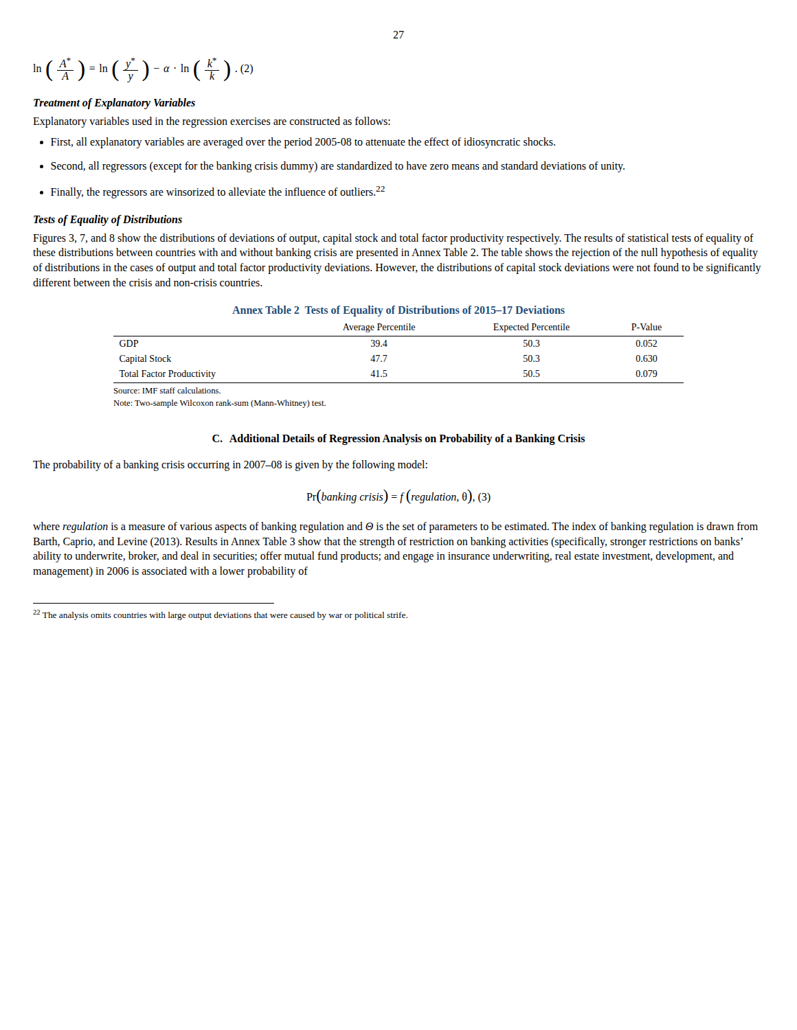27
ln ( A*A ) = ln ( y*y ) − α · ln ( k*k ) . (2)
Treatment of Explanatory Variables
Explanatory variables used in the regression exercises are constructed as follows:
First, all explanatory variables are averaged over the period 2005-08 to attenuate the effect of idiosyncratic shocks.
Second, all regressors (except for the banking crisis dummy) are standardized to have zero means and standard deviations of unity.
Finally, the regressors are winsorized to alleviate the influence of outliers.22
Tests of Equality of Distributions
Figures 3, 7, and 8 show the distributions of deviations of output, capital stock and total factor productivity respectively. The results of statistical tests of equality of these distributions between countries with and without banking crisis are presented in Annex Table 2. The table shows the rejection of the null hypothesis of equality of distributions in the cases of output and total factor productivity deviations. However, the distributions of capital stock deviations were not found to be significantly different between the crisis and non-crisis countries.
Annex Table 2 Tests of Equality of Distributions of 2015–17 Deviations
| | Average Percentile | Expected Percentile | P-Value |
| --- | --- | --- | --- |
| GDP | 39.4 | 50.3 | 0.052 |
| Capital Stock | 47.7 | 50.3 | 0.630 |
| Total Factor Productivity | 41.5 | 50.5 | 0.079 |
Source: IMF staff calculations.
Note: Two-sample Wilcoxon rank-sum (Mann-Whitney) test.
C. Additional Details of Regression Analysis on Probability of a Banking Crisis
The probability of a banking crisis occurring in 2007–08 is given by the following model:
Pr(banking crisis) = f (regulation, θ), (3)
where regulation is a measure of various aspects of banking regulation and Θ is the set of parameters to be estimated. The index of banking regulation is drawn from Barth, Caprio, and Levine (2013). Results in Annex Table 3 show that the strength of restriction on banking activities (specifically, stronger restrictions on banks’ ability to underwrite, broker, and deal in securities; offer mutual fund products; and engage in insurance underwriting, real estate investment, development, and management) in 2006 is associated with a lower probability of
22 The analysis omits countries with large output deviations that were caused by war or political strife.